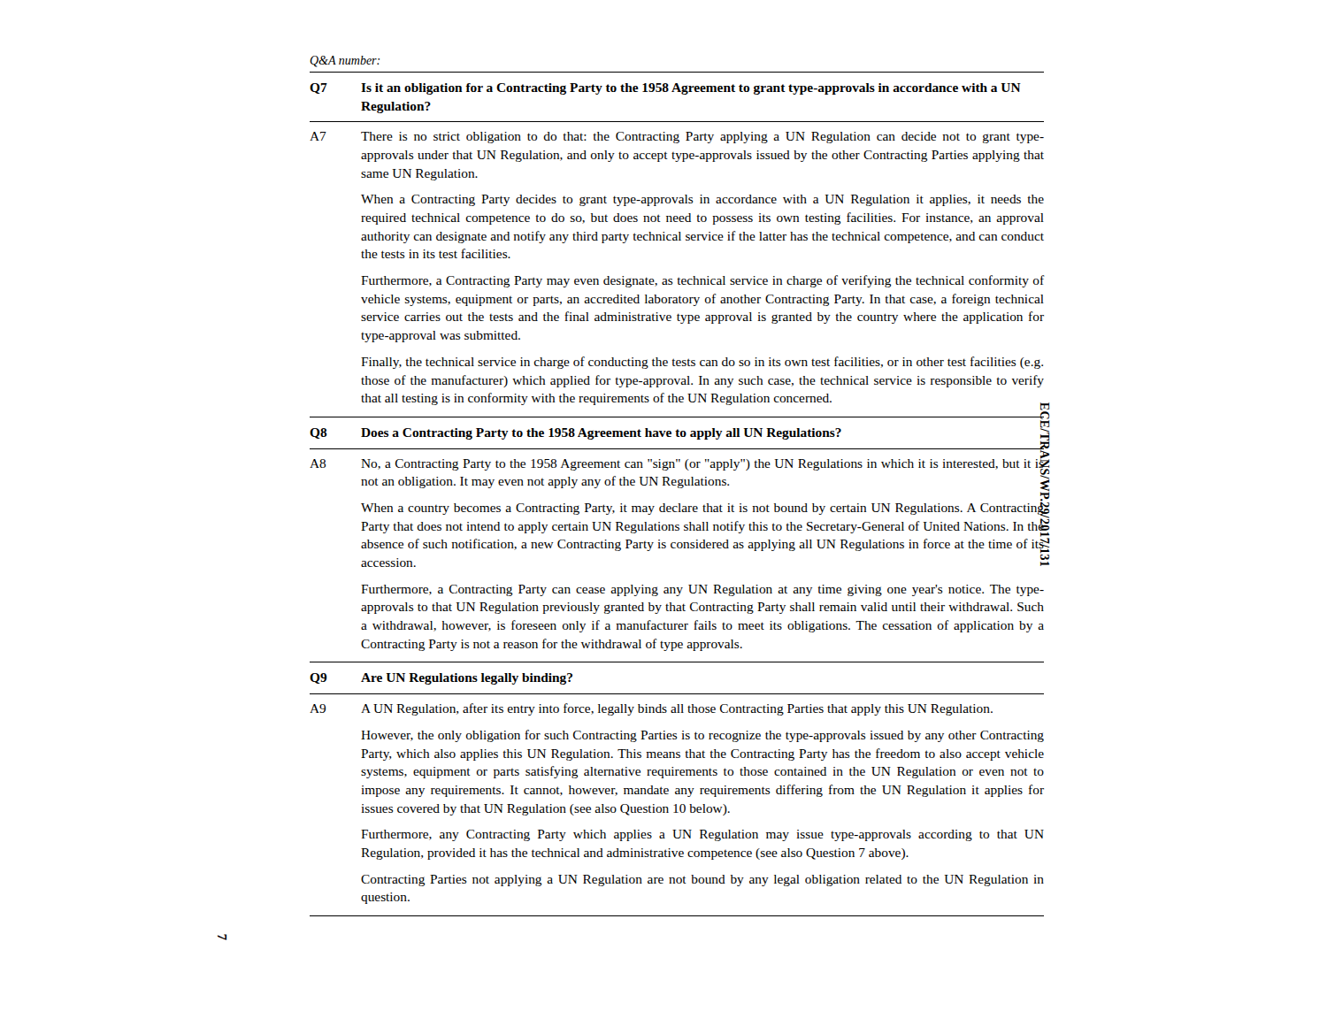ECE/TRANS/WP.29/2017/131
7
Q&A number:
| Q7 | Is it an obligation for a Contracting Party to the 1958 Agreement to grant type-approvals in accordance with a UN Regulation? |
| A7 | There is no strict obligation to do that: the Contracting Party applying a UN Regulation can decide not to grant type-approvals under that UN Regulation, and only to accept type-approvals issued by the other Contracting Parties applying that same UN Regulation. When a Contracting Party decides to grant type-approvals in accordance with a UN Regulation it applies, it needs the required technical competence to do so, but does not need to possess its own testing facilities. For instance, an approval authority can designate and notify any third party technical service if the latter has the technical competence, and can conduct the tests in its test facilities. Furthermore, a Contracting Party may even designate, as technical service in charge of verifying the technical conformity of vehicle systems, equipment or parts, an accredited laboratory of another Contracting Party. In that case, a foreign technical service carries out the tests and the final administrative type approval is granted by the country where the application for type-approval was submitted. Finally, the technical service in charge of conducting the tests can do so in its own test facilities, or in other test facilities (e.g. those of the manufacturer) which applied for type-approval. In any such case, the technical service is responsible to verify that all testing is in conformity with the requirements of the UN Regulation concerned. |
| Q8 | Does a Contracting Party to the 1958 Agreement have to apply all UN Regulations? |
| A8 | No, a Contracting Party to the 1958 Agreement can "sign" (or "apply") the UN Regulations in which it is interested, but it is not an obligation. It may even not apply any of the UN Regulations. When a country becomes a Contracting Party, it may declare that it is not bound by certain UN Regulations. A Contracting Party that does not intend to apply certain UN Regulations shall notify this to the Secretary-General of United Nations. In the absence of such notification, a new Contracting Party is considered as applying all UN Regulations in force at the time of its accession. Furthermore, a Contracting Party can cease applying any UN Regulation at any time giving one year's notice. The type-approvals to that UN Regulation previously granted by that Contracting Party shall remain valid until their withdrawal. Such a withdrawal, however, is foreseen only if a manufacturer fails to meet its obligations. The cessation of application by a Contracting Party is not a reason for the withdrawal of type approvals. |
| Q9 | Are UN Regulations legally binding? |
| A9 | A UN Regulation, after its entry into force, legally binds all those Contracting Parties that apply this UN Regulation. However, the only obligation for such Contracting Parties is to recognize the type-approvals issued by any other Contracting Party, which also applies this UN Regulation. This means that the Contracting Party has the freedom to also accept vehicle systems, equipment or parts satisfying alternative requirements to those contained in the UN Regulation or even not to impose any requirements. It cannot, however, mandate any requirements differing from the UN Regulation it applies for issues covered by that UN Regulation (see also Question 10 below). Furthermore, any Contracting Party which applies a UN Regulation may issue type-approvals according to that UN Regulation, provided it has the technical and administrative competence (see also Question 7 above). Contracting Parties not applying a UN Regulation are not bound by any legal obligation related to the UN Regulation in question. |